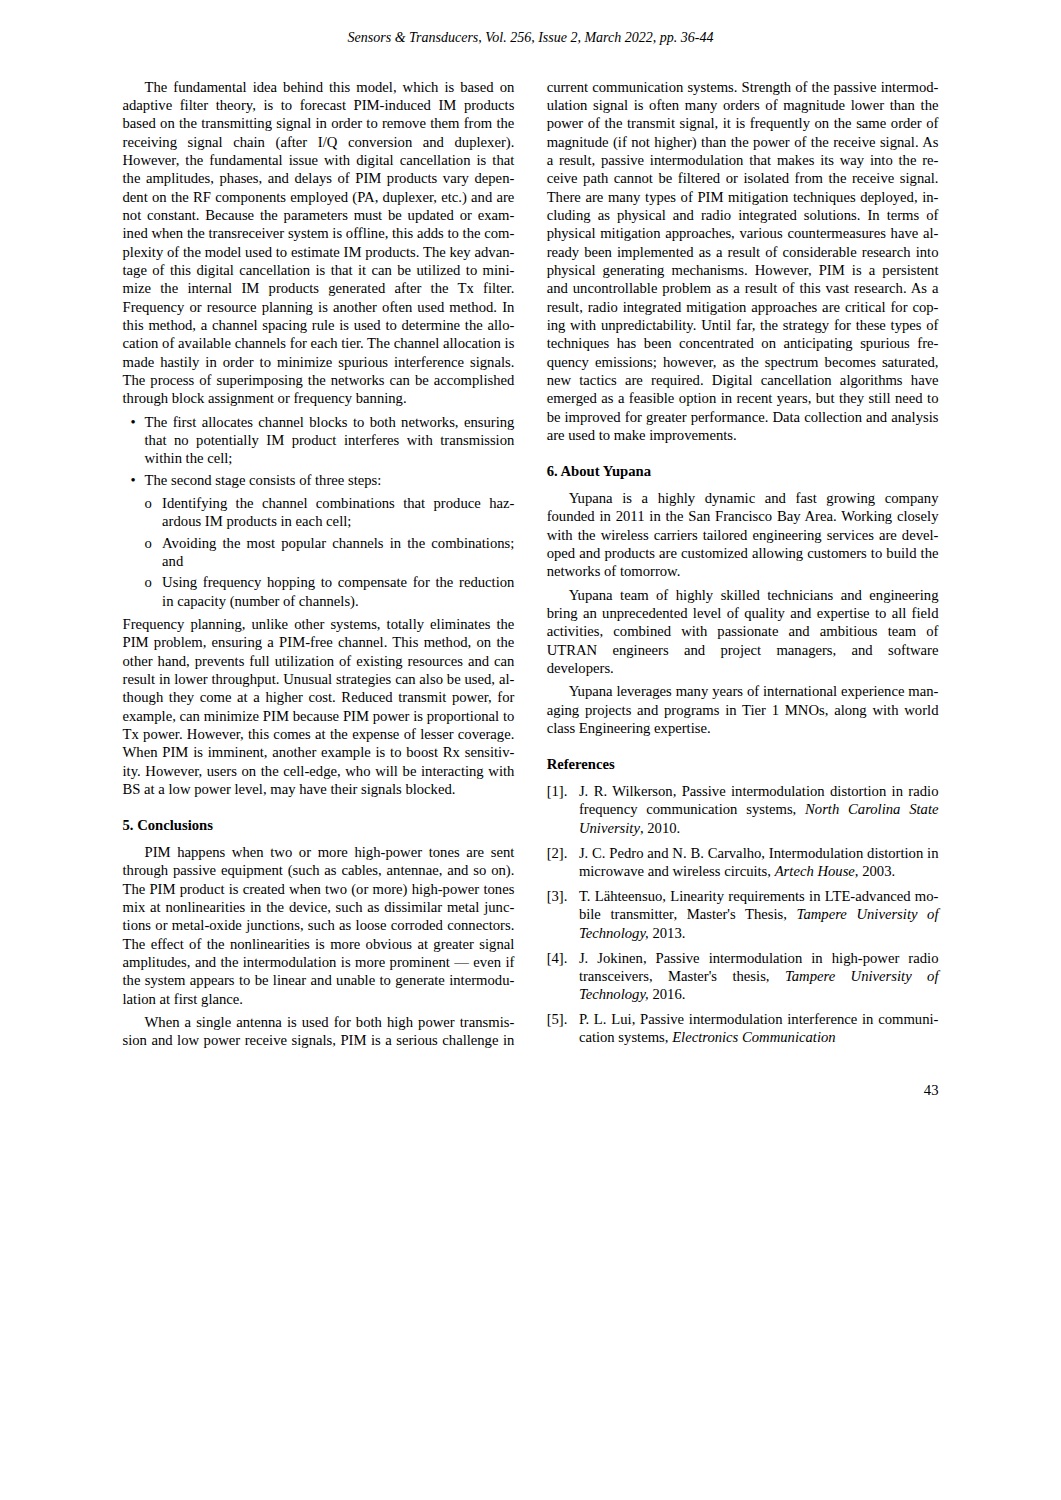Sensors & Transducers, Vol. 256, Issue 2, March 2022, pp. 36-44
The fundamental idea behind this model, which is based on adaptive filter theory, is to forecast PIM-induced IM products based on the transmitting signal in order to remove them from the receiving signal chain (after I/Q conversion and duplexer). However, the fundamental issue with digital cancellation is that the amplitudes, phases, and delays of PIM products vary dependent on the RF components employed (PA, duplexer, etc.) and are not constant. Because the parameters must be updated or examined when the transreceiver system is offline, this adds to the complexity of the model used to estimate IM products. The key advantage of this digital cancellation is that it can be utilized to minimize the internal IM products generated after the Tx filter. Frequency or resource planning is another often used method. In this method, a channel spacing rule is used to determine the allocation of available channels for each tier. The channel allocation is made hastily in order to minimize spurious interference signals. The process of superimposing the networks can be accomplished through block assignment or frequency banning.
The first allocates channel blocks to both networks, ensuring that no potentially IM product interferes with transmission within the cell;
The second stage consists of three steps:
Identifying the channel combinations that produce hazardous IM products in each cell;
Avoiding the most popular channels in the combinations; and
Using frequency hopping to compensate for the reduction in capacity (number of channels).
Frequency planning, unlike other systems, totally eliminates the PIM problem, ensuring a PIM-free channel. This method, on the other hand, prevents full utilization of existing resources and can result in lower throughput. Unusual strategies can also be used, although they come at a higher cost. Reduced transmit power, for example, can minimize PIM because PIM power is proportional to Tx power. However, this comes at the expense of lesser coverage. When PIM is imminent, another example is to boost Rx sensitivity. However, users on the cell-edge, who will be interacting with BS at a low power level, may have their signals blocked.
5. Conclusions
PIM happens when two or more high-power tones are sent through passive equipment (such as cables, antennae, and so on). The PIM product is created when two (or more) high-power tones mix at nonlinearities in the device, such as dissimilar metal junctions or metal-oxide junctions, such as loose corroded connectors. The effect of the nonlinearities is more obvious at greater signal amplitudes, and the intermodulation is more prominent — even if the system appears to be linear and unable to generate intermodulation at first glance.
When a single antenna is used for both high power transmission and low power receive signals, PIM is a serious challenge in current communication systems. Strength of the passive intermodulation signal is often many orders of magnitude lower than the power of the transmit signal, it is frequently on the same order of magnitude (if not higher) than the power of the receive signal. As a result, passive intermodulation that makes its way into the receive path cannot be filtered or isolated from the receive signal. There are many types of PIM mitigation techniques deployed, including as physical and radio integrated solutions. In terms of physical mitigation approaches, various countermeasures have already been implemented as a result of considerable research into physical generating mechanisms. However, PIM is a persistent and uncontrollable problem as a result of this vast research. As a result, radio integrated mitigation approaches are critical for coping with unpredictability. Until far, the strategy for these types of techniques has been concentrated on anticipating spurious frequency emissions; however, as the spectrum becomes saturated, new tactics are required. Digital cancellation algorithms have emerged as a feasible option in recent years, but they still need to be improved for greater performance. Data collection and analysis are used to make improvements.
6. About Yupana
Yupana is a highly dynamic and fast growing company founded in 2011 in the San Francisco Bay Area. Working closely with the wireless carriers tailored engineering services are developed and products are customized allowing customers to build the networks of tomorrow.
Yupana team of highly skilled technicians and engineering bring an unprecedented level of quality and expertise to all field activities, combined with passionate and ambitious team of UTRAN engineers and project managers, and software developers.
Yupana leverages many years of international experience managing projects and programs in Tier 1 MNOs, along with world class Engineering expertise.
References
J. R. Wilkerson, Passive intermodulation distortion in radio frequency communication systems, North Carolina State University, 2010.
J. C. Pedro and N. B. Carvalho, Intermodulation distortion in microwave and wireless circuits, Artech House, 2003.
T. Lähteensuo, Linearity requirements in LTE-advanced mobile transmitter, Master's Thesis, Tampere University of Technology, 2013.
J. Jokinen, Passive intermodulation in high-power radio transceivers, Master's thesis, Tampere University of Technology, 2016.
P. L. Lui, Passive intermodulation interference in communication systems, Electronics Communication
43